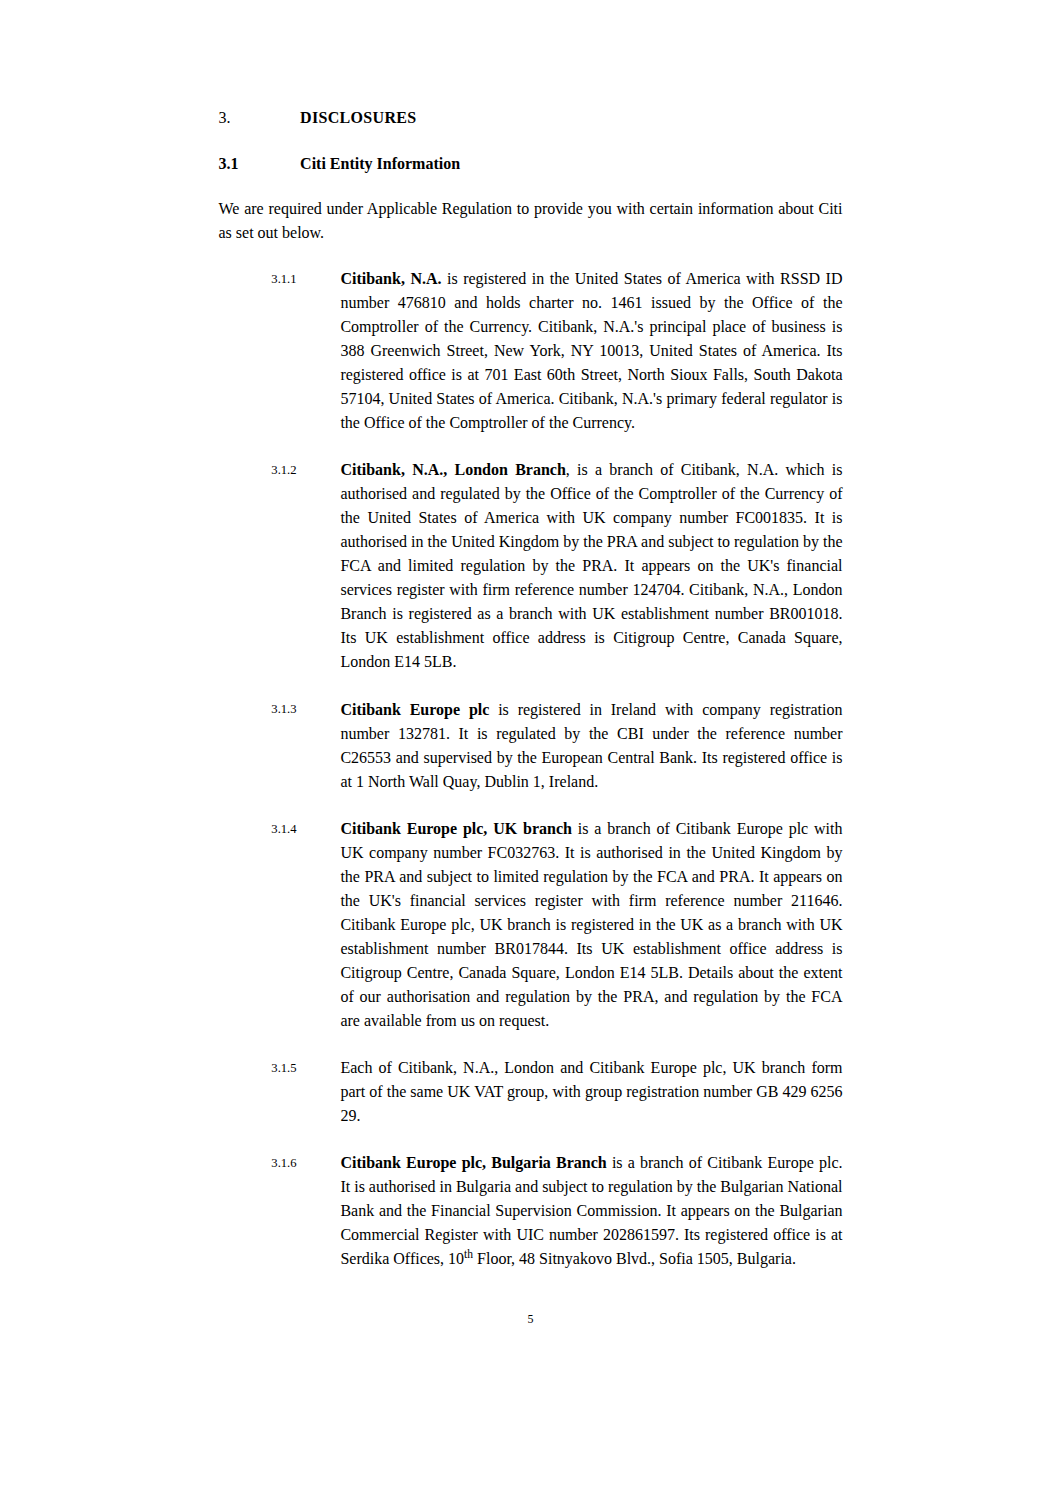3. DISCLOSURES
3.1 Citi Entity Information
We are required under Applicable Regulation to provide you with certain information about Citi as set out below.
3.1.1 Citibank, N.A. is registered in the United States of America with RSSD ID number 476810 and holds charter no. 1461 issued by the Office of the Comptroller of the Currency. Citibank, N.A.'s principal place of business is 388 Greenwich Street, New York, NY 10013, United States of America. Its registered office is at 701 East 60th Street, North Sioux Falls, South Dakota 57104, United States of America. Citibank, N.A.'s primary federal regulator is the Office of the Comptroller of the Currency.
3.1.2 Citibank, N.A., London Branch, is a branch of Citibank, N.A. which is authorised and regulated by the Office of the Comptroller of the Currency of the United States of America with UK company number FC001835. It is authorised in the United Kingdom by the PRA and subject to regulation by the FCA and limited regulation by the PRA. It appears on the UK's financial services register with firm reference number 124704. Citibank, N.A., London Branch is registered as a branch with UK establishment number BR001018. Its UK establishment office address is Citigroup Centre, Canada Square, London E14 5LB.
3.1.3 Citibank Europe plc is registered in Ireland with company registration number 132781. It is regulated by the CBI under the reference number C26553 and supervised by the European Central Bank. Its registered office is at 1 North Wall Quay, Dublin 1, Ireland.
3.1.4 Citibank Europe plc, UK branch is a branch of Citibank Europe plc with UK company number FC032763. It is authorised in the United Kingdom by the PRA and subject to limited regulation by the FCA and PRA. It appears on the UK's financial services register with firm reference number 211646. Citibank Europe plc, UK branch is registered in the UK as a branch with UK establishment number BR017844. Its UK establishment office address is Citigroup Centre, Canada Square, London E14 5LB. Details about the extent of our authorisation and regulation by the PRA, and regulation by the FCA are available from us on request.
3.1.5 Each of Citibank, N.A., London and Citibank Europe plc, UK branch form part of the same UK VAT group, with group registration number GB 429 6256 29.
3.1.6 Citibank Europe plc, Bulgaria Branch is a branch of Citibank Europe plc. It is authorised in Bulgaria and subject to regulation by the Bulgarian National Bank and the Financial Supervision Commission. It appears on the Bulgarian Commercial Register with UIC number 202861597. Its registered office is at Serdika Offices, 10th Floor, 48 Sitnyakovo Blvd., Sofia 1505, Bulgaria.
5